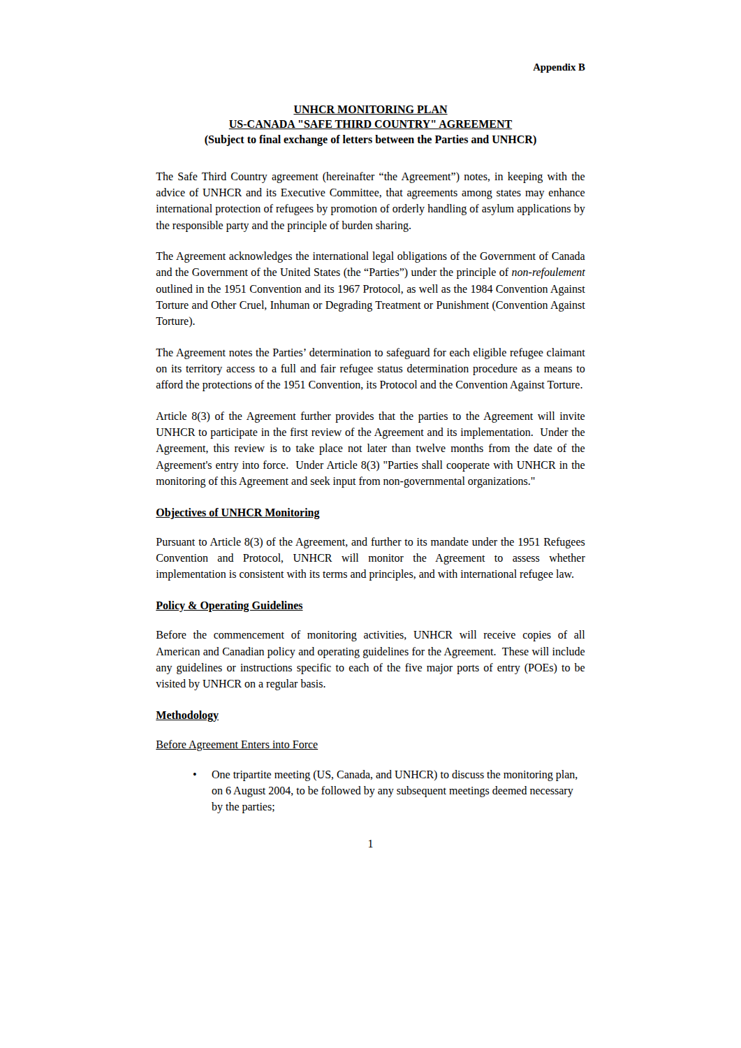Appendix B
UNHCR MONITORING PLAN US-CANADA "SAFE THIRD COUNTRY" AGREEMENT (Subject to final exchange of letters between the Parties and UNHCR)
The Safe Third Country agreement (hereinafter “the Agreement”) notes, in keeping with the advice of UNHCR and its Executive Committee, that agreements among states may enhance international protection of refugees by promotion of orderly handling of asylum applications by the responsible party and the principle of burden sharing.
The Agreement acknowledges the international legal obligations of the Government of Canada and the Government of the United States (the “Parties”) under the principle of non-refoulement outlined in the 1951 Convention and its 1967 Protocol, as well as the 1984 Convention Against Torture and Other Cruel, Inhuman or Degrading Treatment or Punishment (Convention Against Torture).
The Agreement notes the Parties’ determination to safeguard for each eligible refugee claimant on its territory access to a full and fair refugee status determination procedure as a means to afford the protections of the 1951 Convention, its Protocol and the Convention Against Torture.
Article 8(3) of the Agreement further provides that the parties to the Agreement will invite UNHCR to participate in the first review of the Agreement and its implementation. Under the Agreement, this review is to take place not later than twelve months from the date of the Agreement's entry into force. Under Article 8(3) "Parties shall cooperate with UNHCR in the monitoring of this Agreement and seek input from non-governmental organizations."
Objectives of UNHCR Monitoring
Pursuant to Article 8(3) of the Agreement, and further to its mandate under the 1951 Refugees Convention and Protocol, UNHCR will monitor the Agreement to assess whether implementation is consistent with its terms and principles, and with international refugee law.
Policy & Operating Guidelines
Before the commencement of monitoring activities, UNHCR will receive copies of all American and Canadian policy and operating guidelines for the Agreement. These will include any guidelines or instructions specific to each of the five major ports of entry (POEs) to be visited by UNHCR on a regular basis.
Methodology
Before Agreement Enters into Force
One tripartite meeting (US, Canada, and UNHCR) to discuss the monitoring plan, on 6 August 2004, to be followed by any subsequent meetings deemed necessary by the parties;
1